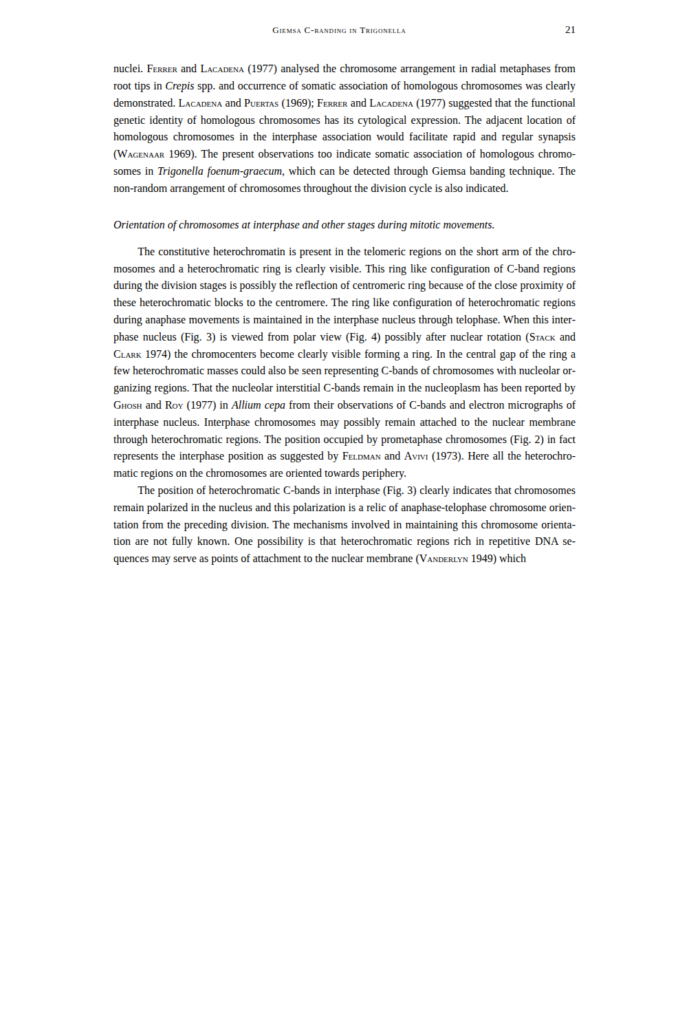Giemsa C-banding in Trigonella 21
nuclei. Ferrer and Lacadena (1977) analysed the chromosome arrangement in radial metaphases from root tips in Crepis spp. and occurrence of somatic association of homologous chromosomes was clearly demonstrated. Lacadena and Puertas (1969); Ferrer and Lacadena (1977) suggested that the functional genetic identity of homologous chromosomes has its cytological expression. The adjacent location of homologous chromosomes in the interphase association would facilitate rapid and regular synapsis (Wagenaar 1969). The present observations too indicate somatic association of homologous chromosomes in Trigonella foenum-graecum, which can be detected through Giemsa banding technique. The non-random arrangement of chromosomes throughout the division cycle is also indicated.
Orientation of chromosomes at interphase and other stages during mitotic movements.
The constitutive heterochromatin is present in the telomeric regions on the short arm of the chromosomes and a heterochromatic ring is clearly visible. This ring like configuration of C-band regions during the division stages is possibly the reflection of centromeric ring because of the close proximity of these heterochromatic blocks to the centromere. The ring like configuration of heterochromatic regions during anaphase movements is maintained in the interphase nucleus through telophase. When this interphase nucleus (Fig. 3) is viewed from polar view (Fig. 4) possibly after nuclear rotation (Stack and Clark 1974) the chromocenters become clearly visible forming a ring. In the central gap of the ring a few heterochromatic masses could also be seen representing C-bands of chromosomes with nucleolar organizing regions. That the nucleolar interstitial C-bands remain in the nucleoplasm has been reported by Ghosh and Roy (1977) in Allium cepa from their observations of C-bands and electron micrographs of interphase nucleus. Interphase chromosomes may possibly remain attached to the nuclear membrane through heterochromatic regions. The position occupied by prometaphase chromosomes (Fig. 2) in fact represents the interphase position as suggested by Feldman and Avivi (1973). Here all the heterochromatic regions on the chromosomes are oriented towards periphery.
The position of heterochromatic C-bands in interphase (Fig. 3) clearly indicates that chromosomes remain polarized in the nucleus and this polarization is a relic of anaphase-telophase chromosome orientation from the preceding division. The mechanisms involved in maintaining this chromosome orientation are not fully known. One possibility is that heterochromatic regions rich in repetitive DNA sequences may serve as points of attachment to the nuclear membrane (Vanderlyn 1949) which